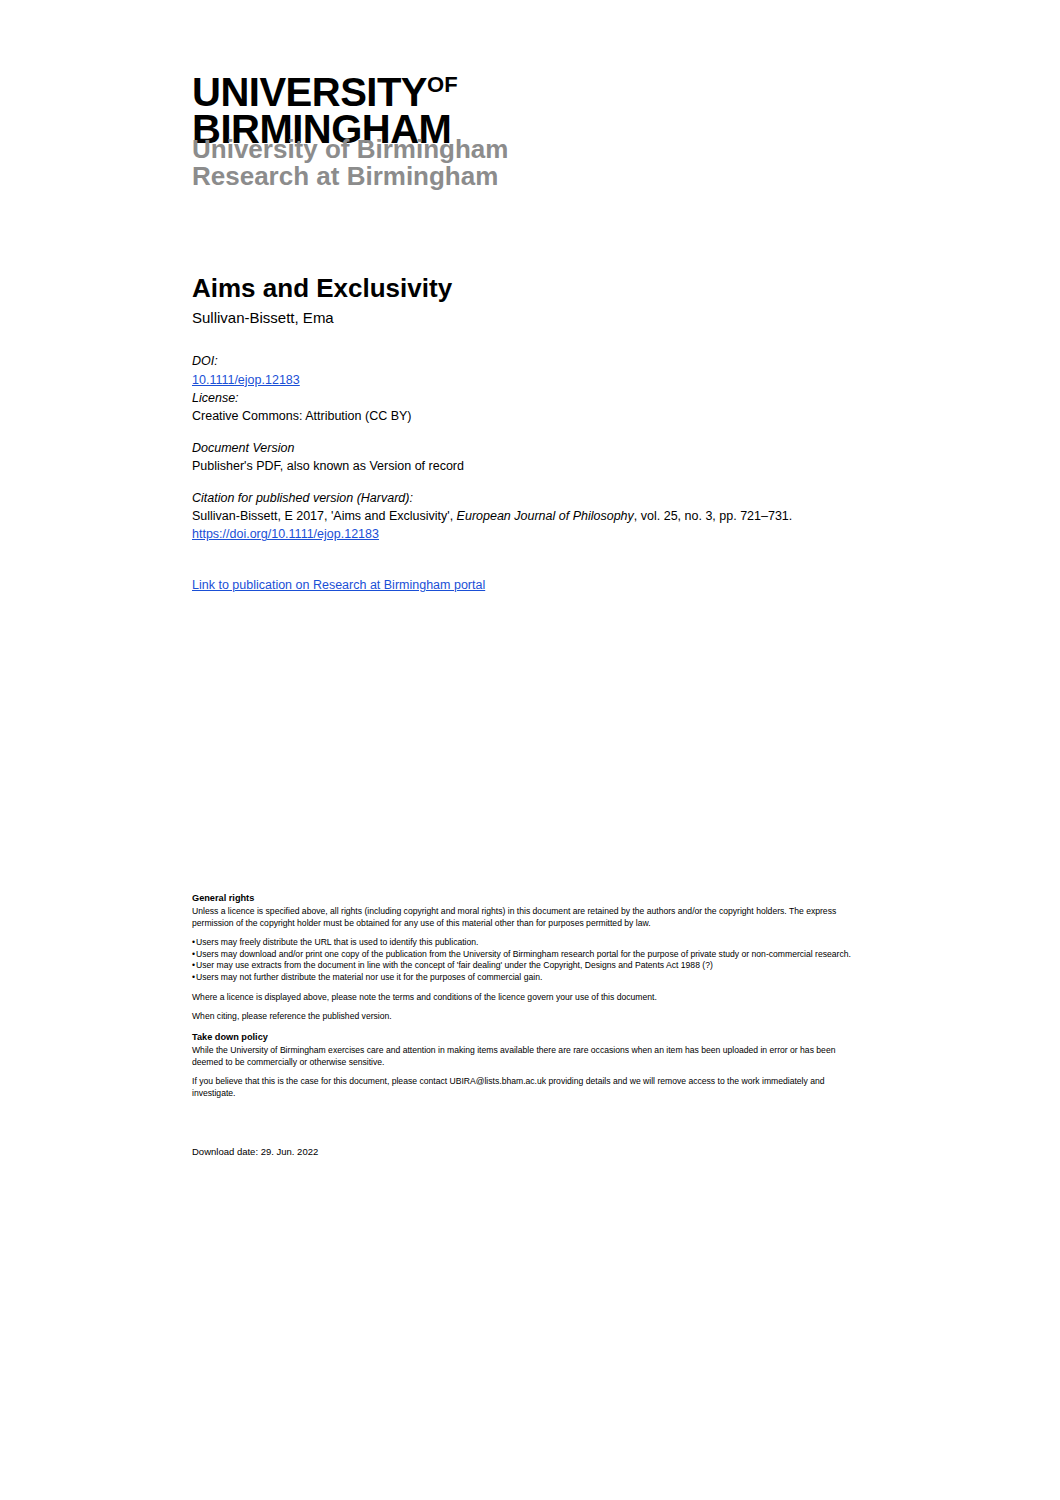UNIVERSITYOF
BIRMINGHAM
University of Birmingham
Research at Birmingham
Aims and Exclusivity
Sullivan-Bissett, Ema
DOI:
10.1111/ejop.12183
License:
Creative Commons: Attribution (CC BY)
Document Version
Publisher's PDF, also known as Version of record
Citation for published version (Harvard):
Sullivan-Bissett, E 2017, 'Aims and Exclusivity', European Journal of Philosophy, vol. 25, no. 3, pp. 721–731.
https://doi.org/10.1111/ejop.12183
Link to publication on Research at Birmingham portal
General rights
Unless a licence is specified above, all rights (including copyright and moral rights) in this document are retained by the authors and/or the copyright holders. The express permission of the copyright holder must be obtained for any use of this material other than for purposes permitted by law.
Users may freely distribute the URL that is used to identify this publication.
Users may download and/or print one copy of the publication from the University of Birmingham research portal for the purpose of private study or non-commercial research.
User may use extracts from the document in line with the concept of 'fair dealing' under the Copyright, Designs and Patents Act 1988 (?)
Users may not further distribute the material nor use it for the purposes of commercial gain.
Where a licence is displayed above, please note the terms and conditions of the licence govern your use of this document.
When citing, please reference the published version.
Take down policy
While the University of Birmingham exercises care and attention in making items available there are rare occasions when an item has been uploaded in error or has been deemed to be commercially or otherwise sensitive.
If you believe that this is the case for this document, please contact UBIRA@lists.bham.ac.uk providing details and we will remove access to the work immediately and investigate.
Download date: 29. Jun. 2022